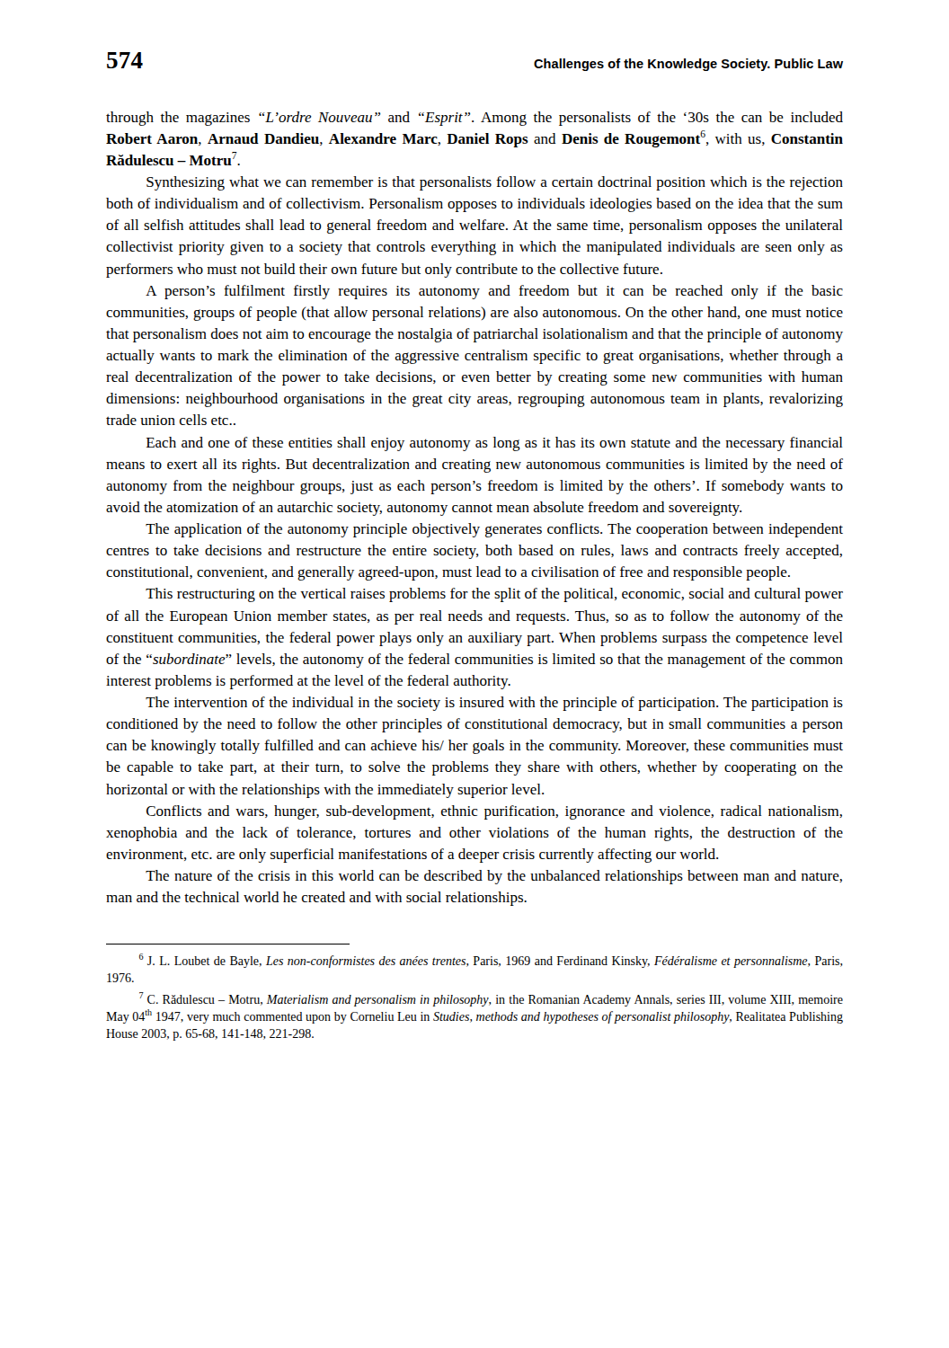574 Challenges of the Knowledge Society. Public Law
through the magazines “L’ordre Nouveau” and “Esprit”. Among the personalists of the ‘30s the can be included Robert Aaron, Arnaud Dandieu, Alexandre Marc, Daniel Rops and Denis de Rougemont6, with us, Constantin Rădulescu – Motru7.
Synthesizing what we can remember is that personalists follow a certain doctrinal position which is the rejection both of individualism and of collectivism. Personalism opposes to individuals ideologies based on the idea that the sum of all selfish attitudes shall lead to general freedom and welfare. At the same time, personalism opposes the unilateral collectivist priority given to a society that controls everything in which the manipulated individuals are seen only as performers who must not build their own future but only contribute to the collective future.
A person’s fulfilment firstly requires its autonomy and freedom but it can be reached only if the basic communities, groups of people (that allow personal relations) are also autonomous. On the other hand, one must notice that personalism does not aim to encourage the nostalgia of patriarchal isolationalism and that the principle of autonomy actually wants to mark the elimination of the aggressive centralism specific to great organisations, whether through a real decentralization of the power to take decisions, or even better by creating some new communities with human dimensions: neighbourhood organisations in the great city areas, regrouping autonomous team in plants, revalorizing trade union cells etc..
Each and one of these entities shall enjoy autonomy as long as it has its own statute and the necessary financial means to exert all its rights. But decentralization and creating new autonomous communities is limited by the need of autonomy from the neighbour groups, just as each person’s freedom is limited by the others’. If somebody wants to avoid the atomization of an autarchic society, autonomy cannot mean absolute freedom and sovereignty.
The application of the autonomy principle objectively generates conflicts. The cooperation between independent centres to take decisions and restructure the entire society, both based on rules, laws and contracts freely accepted, constitutional, convenient, and generally agreed-upon, must lead to a civilisation of free and responsible people.
This restructuring on the vertical raises problems for the split of the political, economic, social and cultural power of all the European Union member states, as per real needs and requests. Thus, so as to follow the autonomy of the constituent communities, the federal power plays only an auxiliary part. When problems surpass the competence level of the “subordinate” levels, the autonomy of the federal communities is limited so that the management of the common interest problems is performed at the level of the federal authority.
The intervention of the individual in the society is insured with the principle of participation. The participation is conditioned by the need to follow the other principles of constitutional democracy, but in small communities a person can be knowingly totally fulfilled and can achieve his/ her goals in the community. Moreover, these communities must be capable to take part, at their turn, to solve the problems they share with others, whether by cooperating on the horizontal or with the relationships with the immediately superior level.
Conflicts and wars, hunger, sub-development, ethnic purification, ignorance and violence, radical nationalism, xenophobia and the lack of tolerance, tortures and other violations of the human rights, the destruction of the environment, etc. are only superficial manifestations of a deeper crisis currently affecting our world.
The nature of the crisis in this world can be described by the unbalanced relationships between man and nature, man and the technical world he created and with social relationships.
6 J. L. Loubet de Bayle, Les non-conformistes des anées trentes, Paris, 1969 and Ferdinand Kinsky, Fédéralisme et personnalisme, Paris, 1976.
7 C. Rădulescu – Motru, Materialism and personalism in philosophy, in the Romanian Academy Annals, series III, volume XIII, memoire May 04th 1947, very much commented upon by Corneliu Leu in Studies, methods and hypotheses of personalist philosophy, Realitatea Publishing House 2003, p. 65-68, 141-148, 221-298.